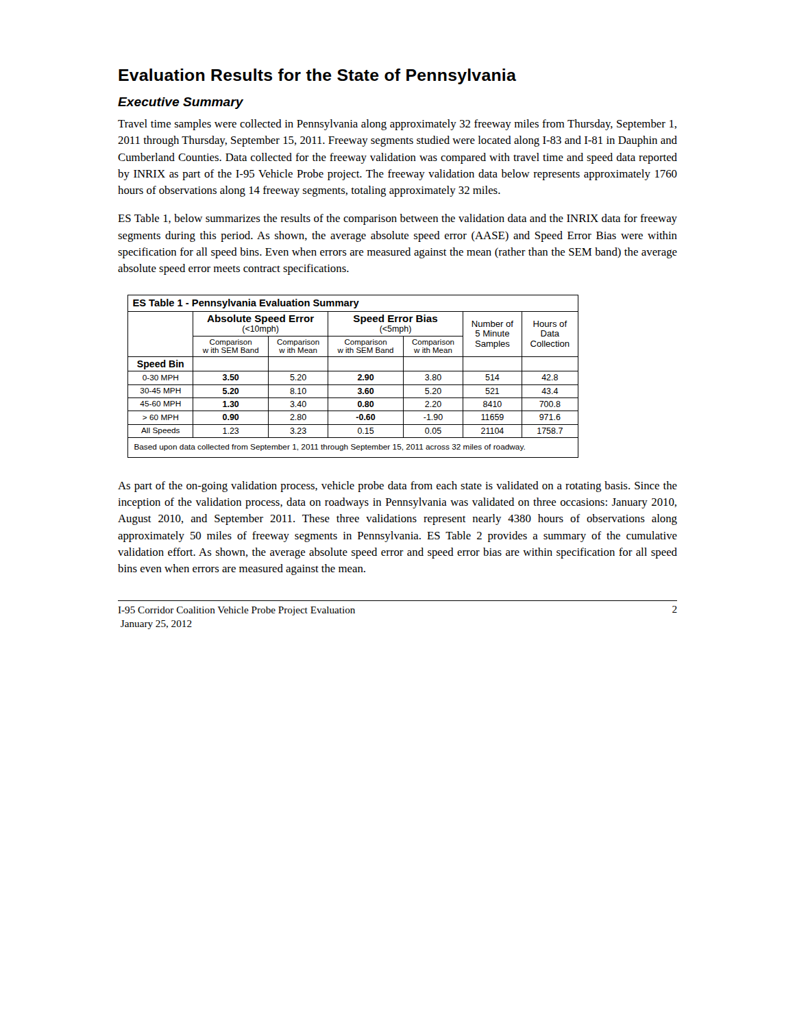Evaluation Results for the State of Pennsylvania
Executive Summary
Travel time samples were collected in Pennsylvania along approximately 32 freeway miles from Thursday, September 1, 2011 through Thursday, September 15, 2011. Freeway segments studied were located along I-83 and I-81 in Dauphin and Cumberland Counties. Data collected for the freeway validation was compared with travel time and speed data reported by INRIX as part of the I-95 Vehicle Probe project. The freeway validation data below represents approximately 1760 hours of observations along 14 freeway segments, totaling approximately 32 miles.
ES Table 1, below summarizes the results of the comparison between the validation data and the INRIX data for freeway segments during this period. As shown, the average absolute speed error (AASE) and Speed Error Bias were within specification for all speed bins. Even when errors are measured against the mean (rather than the SEM band) the average absolute speed error meets contract specifications.
| ES Table 1 - Pennsylvania Evaluation Summary |
| | Absolute Speed Error (<10mph) | Speed Error Bias (<5mph) | Number of 5 Minute Samples | Hours of Data Collection |
| Comparison w ith SEM Band | Comparison w ith Mean | Comparison w ith SEM Band | Comparison w ith Mean |
| Speed Bin | | | | | | |
| 0-30 MPH | 3.50 | 5.20 | 2.90 | 3.80 | 514 | 42.8 |
| 30-45 MPH | 5.20 | 8.10 | 3.60 | 5.20 | 521 | 43.4 |
| 45-60 MPH | 1.30 | 3.40 | 0.80 | 2.20 | 8410 | 700.8 |
| > 60 MPH | 0.90 | 2.80 | -0.60 | -1.90 | 11659 | 971.6 |
| All Speeds | 1.23 | 3.23 | 0.15 | 0.05 | 21104 | 1758.7 |
| Based upon data collected from September 1, 2011 through September 15, 2011 across 32 miles of roadway. |
As part of the on-going validation process, vehicle probe data from each state is validated on a rotating basis. Since the inception of the validation process, data on roadways in Pennsylvania was validated on three occasions: January 2010, August 2010, and September 2011. These three validations represent nearly 4380 hours of observations along approximately 50 miles of freeway segments in Pennsylvania. ES Table 2 provides a summary of the cumulative validation effort. As shown, the average absolute speed error and speed error bias are within specification for all speed bins even when errors are measured against the mean.
I-95 Corridor Coalition Vehicle Probe Project Evaluation
January 25, 2012
2